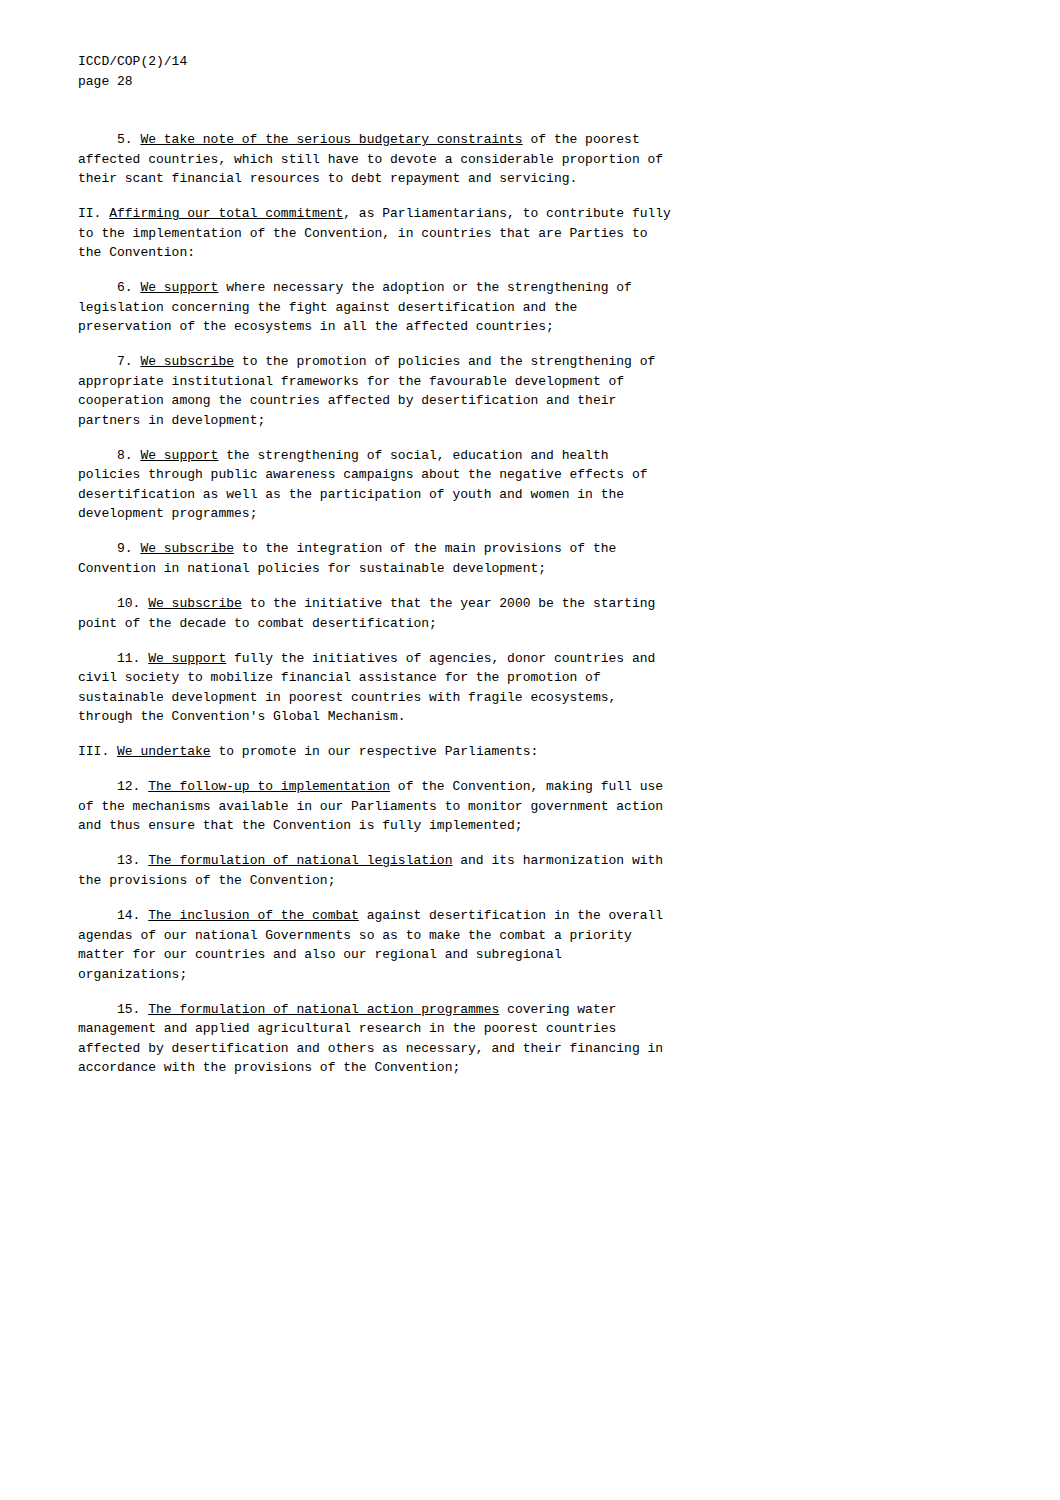ICCD/COP(2)/14 page 28
5. We take note of the serious budgetary constraints of the poorest affected countries, which still have to devote a considerable proportion of their scant financial resources to debt repayment and servicing.
II. Affirming our total commitment, as Parliamentarians, to contribute fully to the implementation of the Convention, in countries that are Parties to the Convention:
6. We support where necessary the adoption or the strengthening of legislation concerning the fight against desertification and the preservation of the ecosystems in all the affected countries;
7. We subscribe to the promotion of policies and the strengthening of appropriate institutional frameworks for the favourable development of cooperation among the countries affected by desertification and their partners in development;
8. We support the strengthening of social, education and health policies through public awareness campaigns about the negative effects of desertification as well as the participation of youth and women in the development programmes;
9. We subscribe to the integration of the main provisions of the Convention in national policies for sustainable development;
10. We subscribe to the initiative that the year 2000 be the starting point of the decade to combat desertification;
11. We support fully the initiatives of agencies, donor countries and civil society to mobilize financial assistance for the promotion of sustainable development in poorest countries with fragile ecosystems, through the Convention's Global Mechanism.
III. We undertake to promote in our respective Parliaments:
12. The follow-up to implementation of the Convention, making full use of the mechanisms available in our Parliaments to monitor government action and thus ensure that the Convention is fully implemented;
13. The formulation of national legislation and its harmonization with the provisions of the Convention;
14. The inclusion of the combat against desertification in the overall agendas of our national Governments so as to make the combat a priority matter for our countries and also our regional and subregional organizations;
15. The formulation of national action programmes covering water management and applied agricultural research in the poorest countries affected by desertification and others as necessary, and their financing in accordance with the provisions of the Convention;